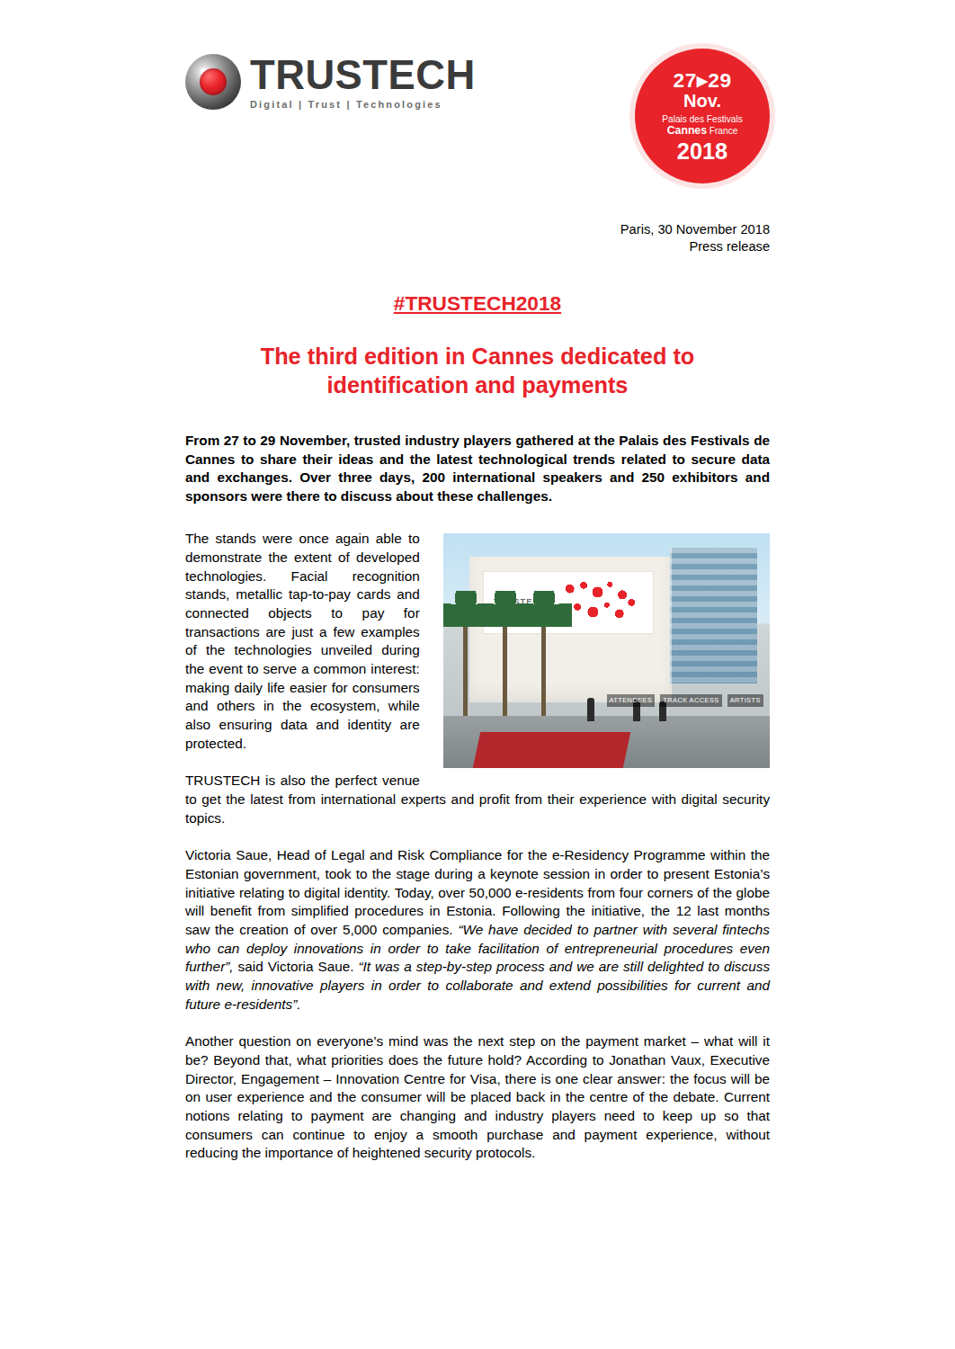TRUSTECH
Digital | Trust | Technologies
27▸29
Nov.
Palais des Festivals
Cannes France
2018
Paris, 30 November 2018
Press release
#TRUSTECH2018
The third edition in Cannes dedicated to
identification and payments
From 27 to 29 November, trusted industry players gathered at the Palais des Festivals de Cannes to share their ideas and the latest technological trends related to secure data and exchanges. Over three days, 200 international speakers and 250 exhibitors and sponsors were there to discuss about these challenges.
TRUSTECH
ATTENDEES TRACK ACCESS ARTISTS
The stands were once again able to demonstrate the extent of developed technologies. Facial recognition stands, metallic tap-to-pay cards and connected objects to pay for transactions are just a few examples of the technologies unveiled during the event to serve a common interest: making daily life easier for consumers and others in the ecosystem, while also ensuring data and identity are protected.
TRUSTECH is also the perfect venue to get the latest from international experts and profit from their experience with digital security topics.
Victoria Saue, Head of Legal and Risk Compliance for the e-Residency Programme within the Estonian government, took to the stage during a keynote session in order to present Estonia’s initiative relating to digital identity. Today, over 50,000 e-residents from four corners of the globe will benefit from simplified procedures in Estonia. Following the initiative, the 12 last months saw the creation of over 5,000 companies. “We have decided to partner with several fintechs who can deploy innovations in order to take facilitation of entrepreneurial procedures even further”, said Victoria Saue. “It was a step-by-step process and we are still delighted to discuss with new, innovative players in order to collaborate and extend possibilities for current and future e-residents”.
Another question on everyone’s mind was the next step on the payment market – what will it be? Beyond that, what priorities does the future hold? According to Jonathan Vaux, Executive Director, Engagement – Innovation Centre for Visa, there is one clear answer: the focus will be on user experience and the consumer will be placed back in the centre of the debate. Current notions relating to payment are changing and industry players need to keep up so that consumers can continue to enjoy a smooth purchase and payment experience, without reducing the importance of heightened security protocols.